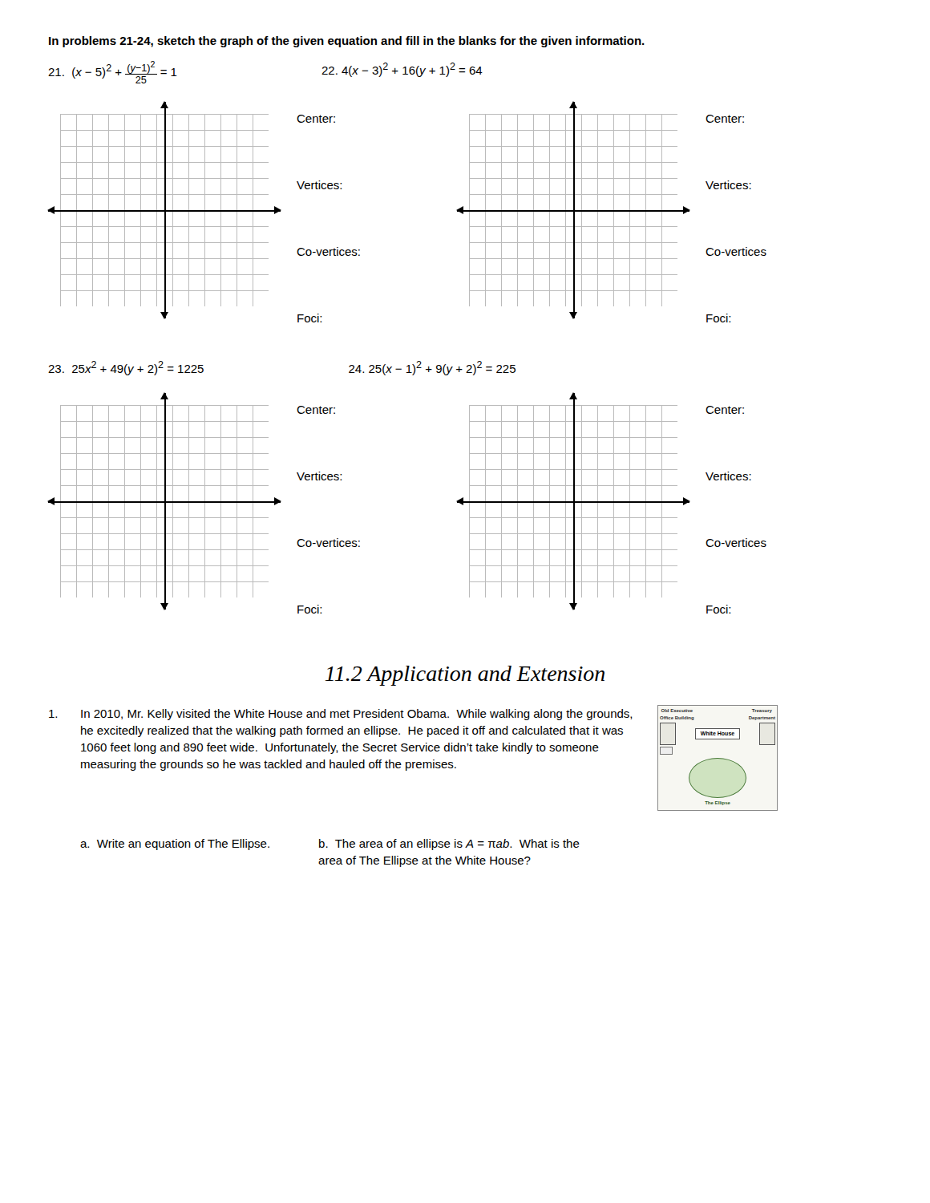In problems 21-24, sketch the graph of the given equation and fill in the blanks for the given information.
21. (x − 5)2 + (y−1)225 = 1
22. 4(x − 3)2 + 16(y + 1)2 = 64
Center:
Vertices:
Co-vertices:
Foci:
Center:
Vertices:
Co-vertices
Foci:
23. 25x2 + 49(y + 2)2 = 1225
24. 25(x − 1)2 + 9(y + 2)2 = 225
Center:
Vertices:
Co-vertices:
Foci:
Center:
Vertices:
Co-vertices
Foci:
11.2 Application and Extension
1.
In 2010, Mr. Kelly visited the White House and met President Obama. While walking along the grounds, he excitedly realized that the walking path formed an ellipse. He paced it off and calculated that it was 1060 feet long and 890 feet wide. Unfortunately, the Secret Service didn’t take kindly to someone measuring the grounds so he was tackled and hauled off the premises.
Old Executive
Office Building Treasury
Department
White House
The Ellipse
a. Write an equation of The Ellipse.
b. The area of an ellipse is A = πab. What is the area of The Ellipse at the White House?